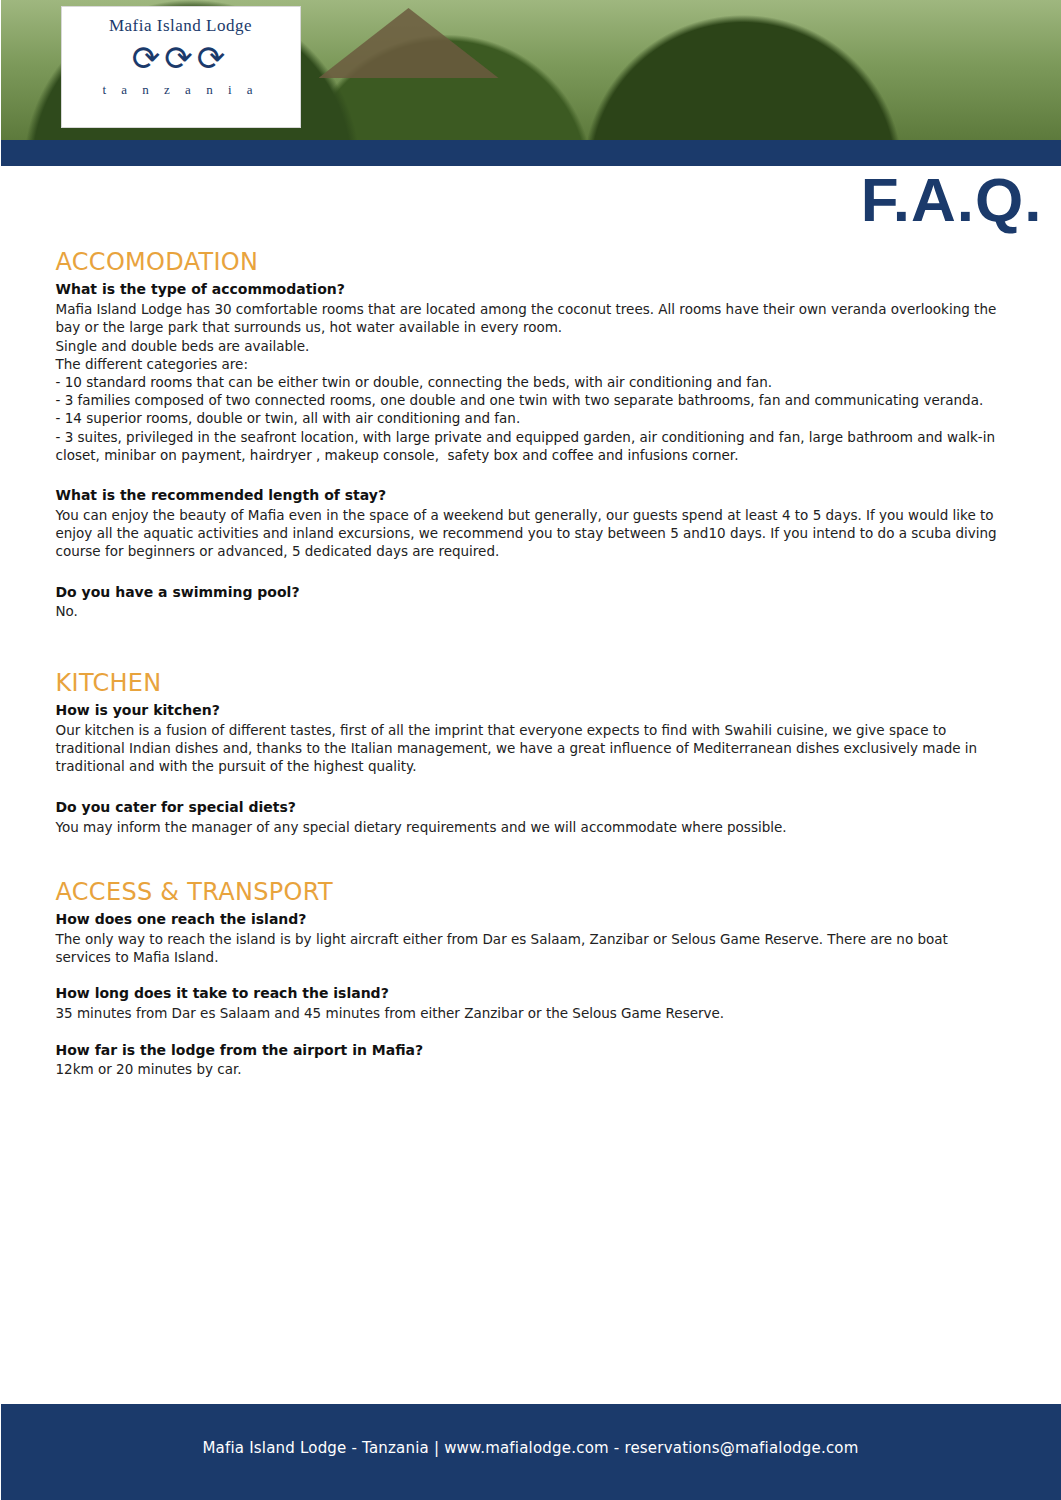Mafia Island Lodge
⟳⟳⟳
t a n z a n i a
F.A.Q.
ACCOMODATION
What is the type of accommodation?
Mafia Island Lodge has 30 comfortable rooms that are located among the coconut trees. All rooms have their own veranda overlooking the bay or the large park that surrounds us, hot water available in every room.
Single and double beds are available.
The different categories are:
- 10 standard rooms that can be either twin or double, connecting the beds, with air conditioning and fan.
- 3 families composed of two connected rooms, one double and one twin with two separate bathrooms, fan and communicating veranda.
- 14 superior rooms, double or twin, all with air conditioning and fan.
- 3 suites, privileged in the seafront location, with large private and equipped garden, air conditioning and fan, large bathroom and walk-in closet, minibar on payment, hairdryer , makeup console, safety box and coffee and infusions corner.
What is the recommended length of stay?
You can enjoy the beauty of Mafia even in the space of a weekend but generally, our guests spend at least 4 to 5 days. If you would like to enjoy all the aquatic activities and inland excursions, we recommend you to stay between 5 and10 days. If you intend to do a scuba diving course for beginners or advanced, 5 dedicated days are required.
Do you have a swimming pool?
No.
KITCHEN
How is your kitchen?
Our kitchen is a fusion of different tastes, first of all the imprint that everyone expects to find with Swahili cuisine, we give space to traditional Indian dishes and, thanks to the Italian management, we have a great influence of Mediterranean dishes exclusively made in traditional and with the pursuit of the highest quality.
Do you cater for special diets?
You may inform the manager of any special dietary requirements and we will accommodate where possible.
ACCESS & TRANSPORT
How does one reach the island?
The only way to reach the island is by light aircraft either from Dar es Salaam, Zanzibar or Selous Game Reserve. There are no boat services to Mafia Island.
How long does it take to reach the island?
35 minutes from Dar es Salaam and 45 minutes from either Zanzibar or the Selous Game Reserve.
How far is the lodge from the airport in Mafia?
12km or 20 minutes by car.
Is it possible to go on safari?
Yes, short safaris to the Selous Game Reserve can be organised.
Mafia Island Lodge - Tanzania | www.mafialodge.com - reservations@mafialodge.com